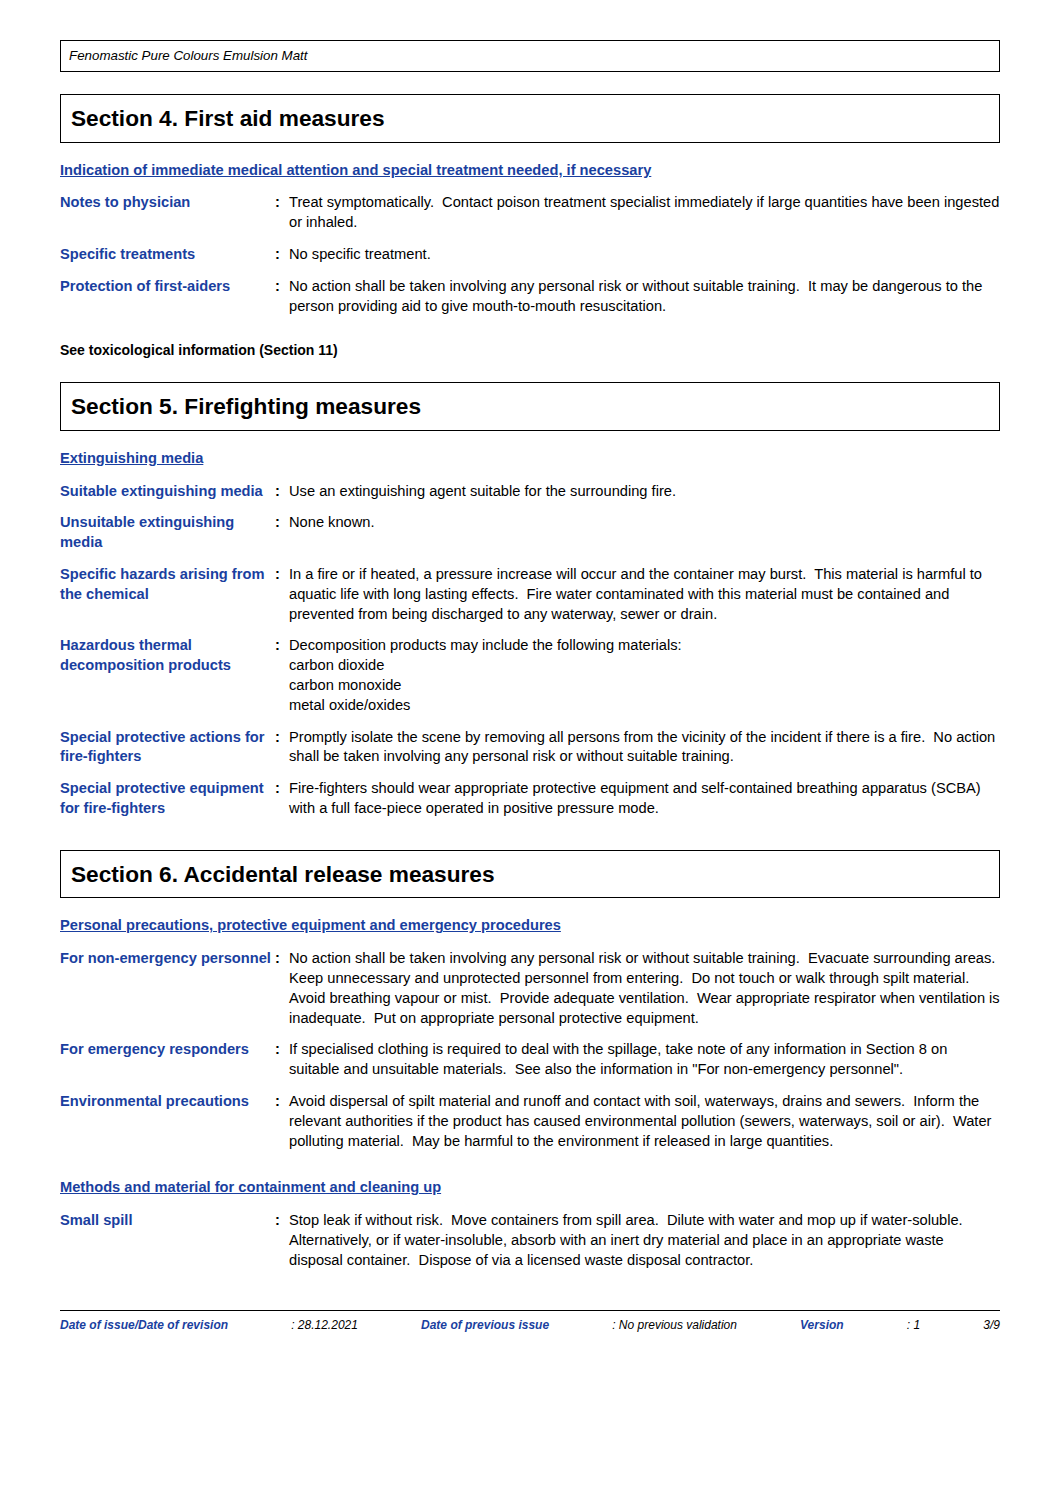Fenomastic Pure Colours Emulsion Matt
Section 4. First aid measures
Indication of immediate medical attention and special treatment needed, if necessary
| Notes to physician | : | Treat symptomatically. Contact poison treatment specialist immediately if large quantities have been ingested or inhaled. |
| Specific treatments | : | No specific treatment. |
| Protection of first-aiders | : | No action shall be taken involving any personal risk or without suitable training. It may be dangerous to the person providing aid to give mouth-to-mouth resuscitation. |
See toxicological information (Section 11)
Section 5. Firefighting measures
Extinguishing media
| Suitable extinguishing media | : | Use an extinguishing agent suitable for the surrounding fire. |
| Unsuitable extinguishing media | : | None known. |
| Specific hazards arising from the chemical | : | In a fire or if heated, a pressure increase will occur and the container may burst. This material is harmful to aquatic life with long lasting effects. Fire water contaminated with this material must be contained and prevented from being discharged to any waterway, sewer or drain. |
| Hazardous thermal decomposition products | : | Decomposition products may include the following materials: carbon dioxide carbon monoxide metal oxide/oxides |
| Special protective actions for fire-fighters | : | Promptly isolate the scene by removing all persons from the vicinity of the incident if there is a fire. No action shall be taken involving any personal risk or without suitable training. |
| Special protective equipment for fire-fighters | : | Fire-fighters should wear appropriate protective equipment and self-contained breathing apparatus (SCBA) with a full face-piece operated in positive pressure mode. |
Section 6. Accidental release measures
Personal precautions, protective equipment and emergency procedures
| For non-emergency personnel | : | No action shall be taken involving any personal risk or without suitable training. Evacuate surrounding areas. Keep unnecessary and unprotected personnel from entering. Do not touch or walk through spilt material. Avoid breathing vapour or mist. Provide adequate ventilation. Wear appropriate respirator when ventilation is inadequate. Put on appropriate personal protective equipment. |
| For emergency responders | : | If specialised clothing is required to deal with the spillage, take note of any information in Section 8 on suitable and unsuitable materials. See also the information in "For non-emergency personnel". |
| Environmental precautions | : | Avoid dispersal of spilt material and runoff and contact with soil, waterways, drains and sewers. Inform the relevant authorities if the product has caused environmental pollution (sewers, waterways, soil or air). Water polluting material. May be harmful to the environment if released in large quantities. |
Methods and material for containment and cleaning up
| Small spill | : | Stop leak if without risk. Move containers from spill area. Dilute with water and mop up if water-soluble. Alternatively, or if water-insoluble, absorb with an inert dry material and place in an appropriate waste disposal container. Dispose of via a licensed waste disposal contractor. |
Date of issue/Date of revision : 28.12.2021 Date of previous issue : No previous validation Version : 1 3/9